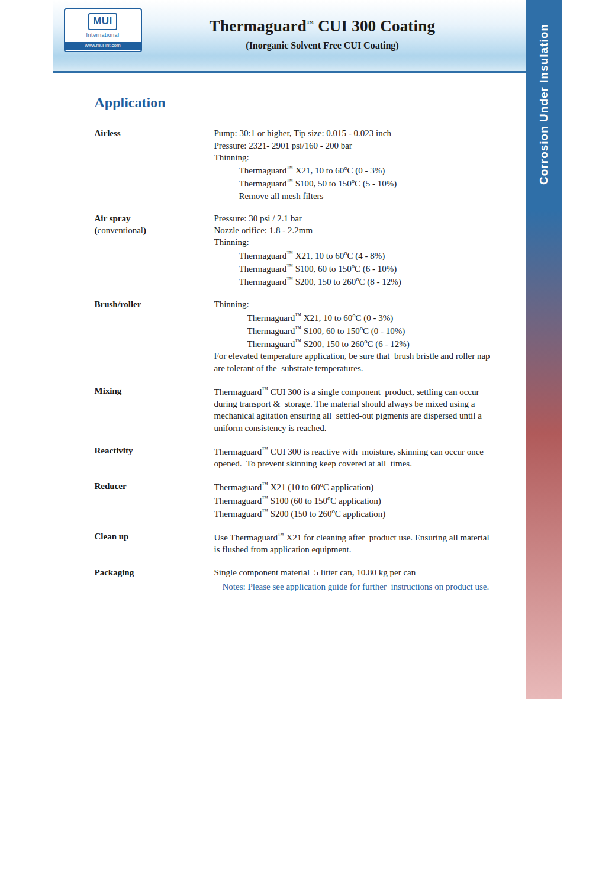MUI
International
www.mui-int.com
Thermaguard™ CUI 300 Coating
(Inorganic Solvent Free CUI Coating)
Corrosion Under Insulation
Application
| Airless | Pump: 30:1 or higher, Tip size: 0.015 - 0.023 inch Pressure: 2321- 2901 psi/160 - 200 bar Thinning: Thermaguard ™ X21, 10 to 60 o C (0 - 3%) Thermaguard ™ S100, 50 to 150 o C (5 - 10%) Remove all mesh filters |
| Air spray ( conventional ) | Pressure: 30 psi / 2.1 bar Nozzle orifice: 1.8 - 2.2mm Thinning: Thermaguard ™ X21, 10 to 60 o C (4 - 8%) Thermaguard ™ S100, 60 to 150 o C (6 - 10%) Thermaguard ™ S200, 150 to 260 o C (8 - 12%) |
| Brush/roller | Thinning: Thermaguard ™ X21, 10 to 60 o C (0 - 3%) Thermaguard ™ S100, 60 to 150 o C (0 - 10%) Thermaguard ™ S200, 150 to 260 o C (6 - 12%) For elevated temperature application, be sure that brush bristle and roller nap are tolerant of the substrate temperatures. |
| Mixing | Thermaguard ™ CUI 300 is a single component product, settling can occur during transport & storage. The material should always be mixed using a mechanical agitation ensuring all settled-out pigments are dispersed until a uniform consistency is reached. |
| Reactivity | Thermaguard ™ CUI 300 is reactive with moisture, skinning can occur once opened. To prevent skinning keep covered at all times. |
| Reducer | Thermaguard ™ X21 (10 to 60 o C application) Thermaguard ™ S100 (60 to 150 o C application) Thermaguard ™ S200 (150 to 260 o C application) |
| Clean up | Use Thermaguard ™ X21 for cleaning after product use. Ensuring all material is flushed from application equipment. |
| Packaging | Single component material 5 litter can, 10.80 kg per can Notes: Please see application guide for further instructions on product use. |